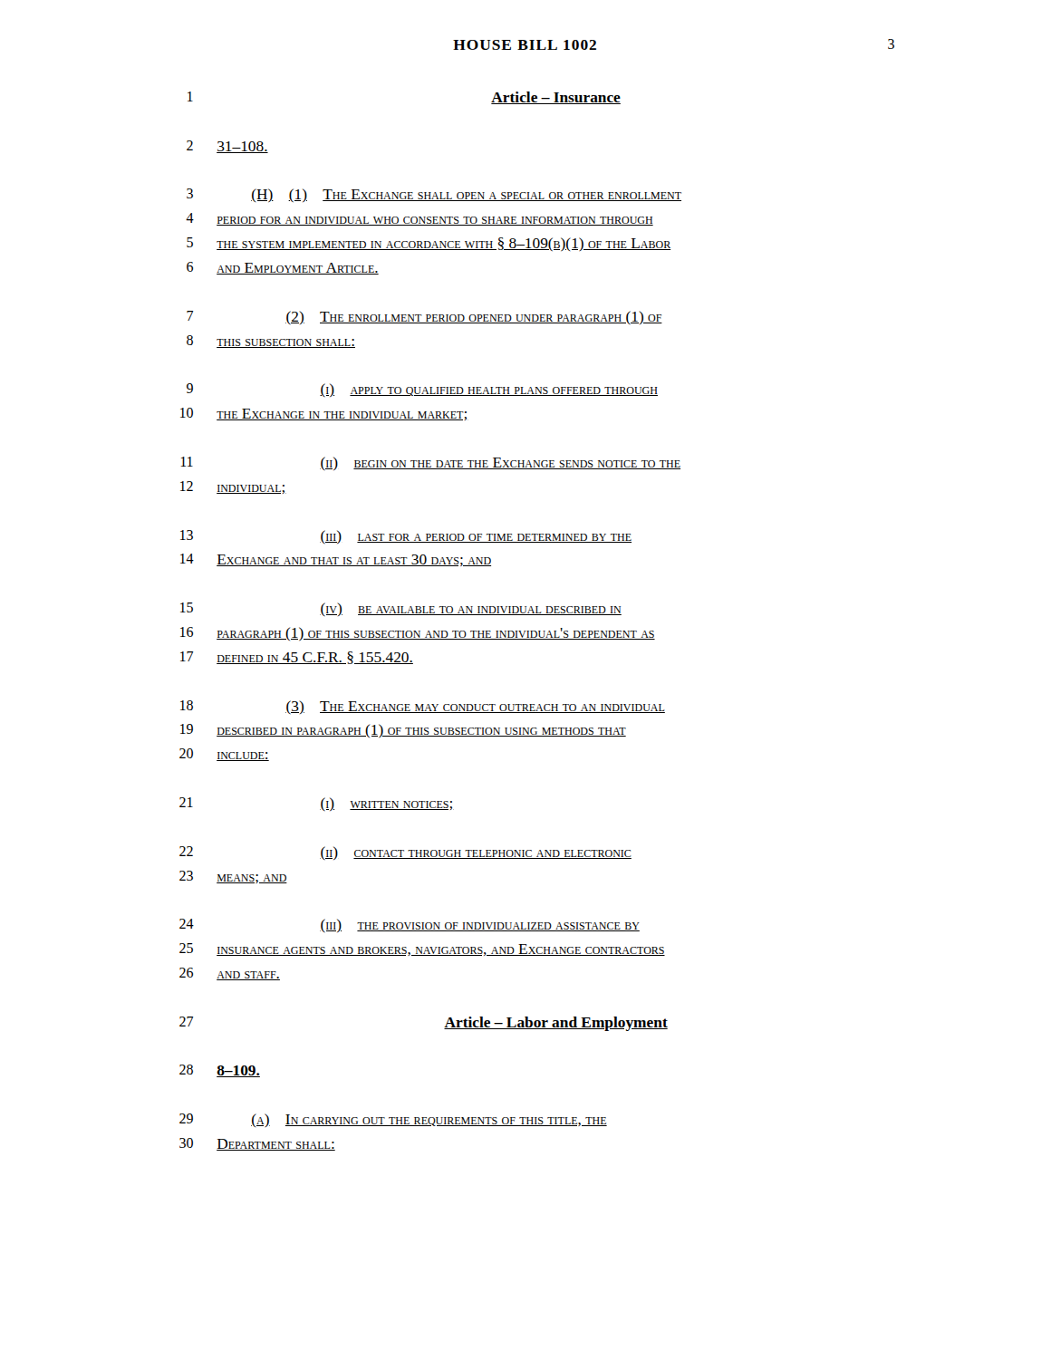HOUSE BILL 1002 3
1
Article – Insurance
2
31–108.
3
(H) (1) The Exchange shall open a special or other enrollment
4
period for an individual who consents to share information through
5
the system implemented in accordance with § 8–109(b)(1) of the Labor
6
and Employment Article.
7
(2) The enrollment period opened under paragraph (1) of
8
this subsection shall:
9
(i) apply to qualified health plans offered through
10
the Exchange in the individual market;
11
(ii) begin on the date the Exchange sends notice to the
12
individual;
13
(iii) last for a period of time determined by the
14
Exchange and that is at least 30 days; and
15
(iv) be available to an individual described in
16
paragraph (1) of this subsection and to the individual's dependent as
17
defined in 45 C.F.R. § 155.420.
18
(3) The Exchange may conduct outreach to an individual
19
described in paragraph (1) of this subsection using methods that
20
include:
21
(i) written notices;
22
(ii) contact through telephonic and electronic
23
means; and
24
(iii) the provision of individualized assistance by
25
insurance agents and brokers, navigators, and Exchange contractors
26
and staff.
27
Article – Labor and Employment
28
8–109.
29
(a) In carrying out the requirements of this title, the
30
Department shall: